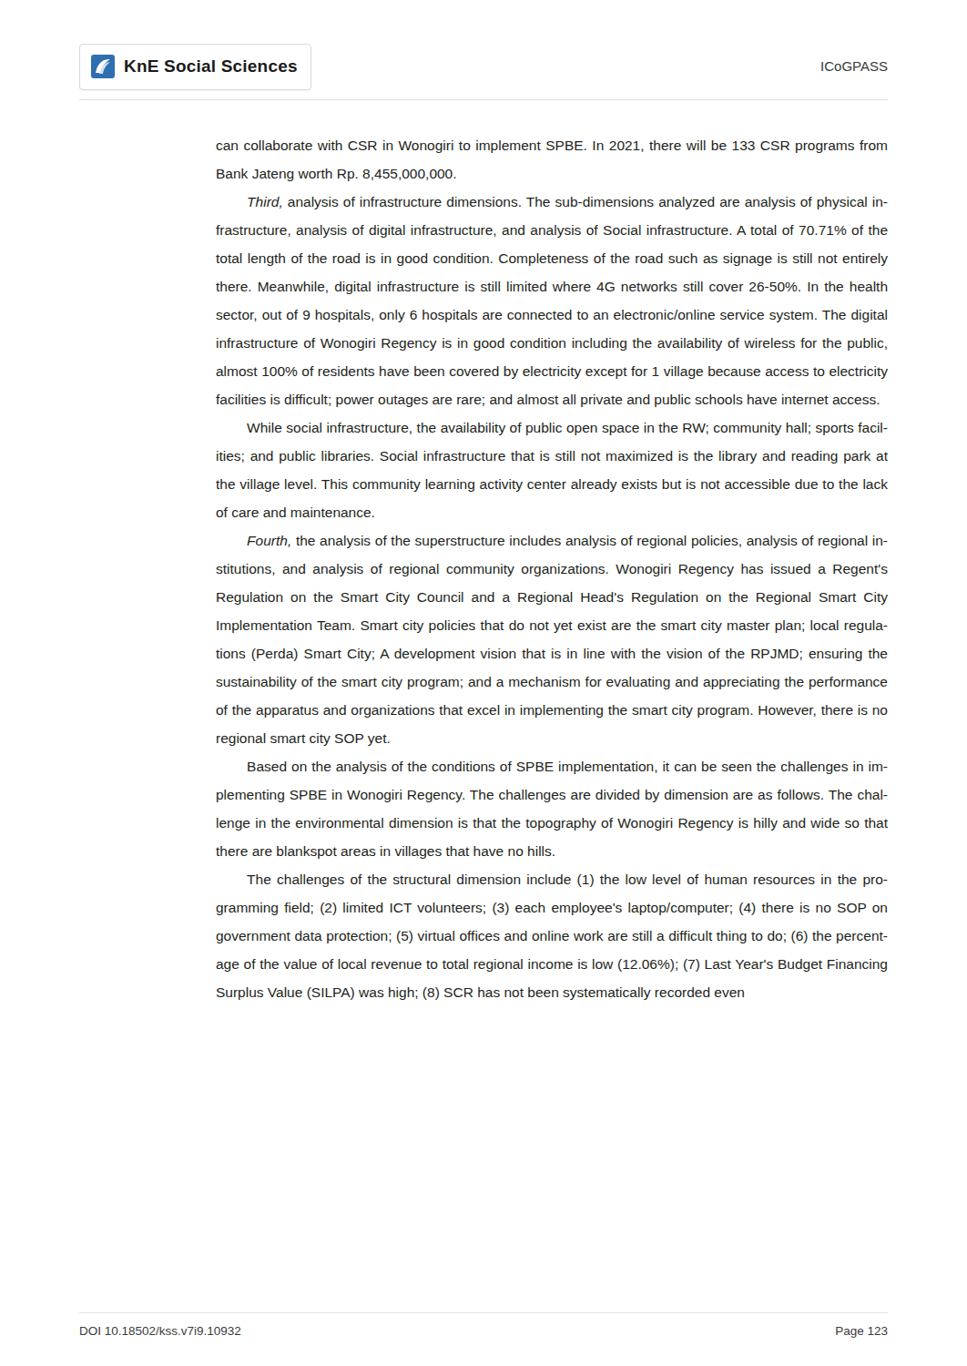KnE Social Sciences
ICoGPASS
can collaborate with CSR in Wonogiri to implement SPBE. In 2021, there will be 133 CSR programs from Bank Jateng worth Rp. 8,455,000,000.
Third, analysis of infrastructure dimensions. The sub-dimensions analyzed are analysis of physical infrastructure, analysis of digital infrastructure, and analysis of Social infrastructure. A total of 70.71% of the total length of the road is in good condition. Completeness of the road such as signage is still not entirely there. Meanwhile, digital infrastructure is still limited where 4G networks still cover 26-50%. In the health sector, out of 9 hospitals, only 6 hospitals are connected to an electronic/online service system. The digital infrastructure of Wonogiri Regency is in good condition including the availability of wireless for the public, almost 100% of residents have been covered by electricity except for 1 village because access to electricity facilities is difficult; power outages are rare; and almost all private and public schools have internet access.
While social infrastructure, the availability of public open space in the RW; community hall; sports facilities; and public libraries. Social infrastructure that is still not maximized is the library and reading park at the village level. This community learning activity center already exists but is not accessible due to the lack of care and maintenance.
Fourth, the analysis of the superstructure includes analysis of regional policies, analysis of regional institutions, and analysis of regional community organizations. Wonogiri Regency has issued a Regent's Regulation on the Smart City Council and a Regional Head's Regulation on the Regional Smart City Implementation Team. Smart city policies that do not yet exist are the smart city master plan; local regulations (Perda) Smart City; A development vision that is in line with the vision of the RPJMD; ensuring the sustainability of the smart city program; and a mechanism for evaluating and appreciating the performance of the apparatus and organizations that excel in implementing the smart city program. However, there is no regional smart city SOP yet.
Based on the analysis of the conditions of SPBE implementation, it can be seen the challenges in implementing SPBE in Wonogiri Regency. The challenges are divided by dimension are as follows. The challenge in the environmental dimension is that the topography of Wonogiri Regency is hilly and wide so that there are blankspot areas in villages that have no hills.
The challenges of the structural dimension include (1) the low level of human resources in the programming field; (2) limited ICT volunteers; (3) each employee's laptop/computer; (4) there is no SOP on government data protection; (5) virtual offices and online work are still a difficult thing to do; (6) the percentage of the value of local revenue to total regional income is low (12.06%); (7) Last Year's Budget Financing Surplus Value (SILPA) was high; (8) SCR has not been systematically recorded even
DOI 10.18502/kss.v7i9.10932
Page 123